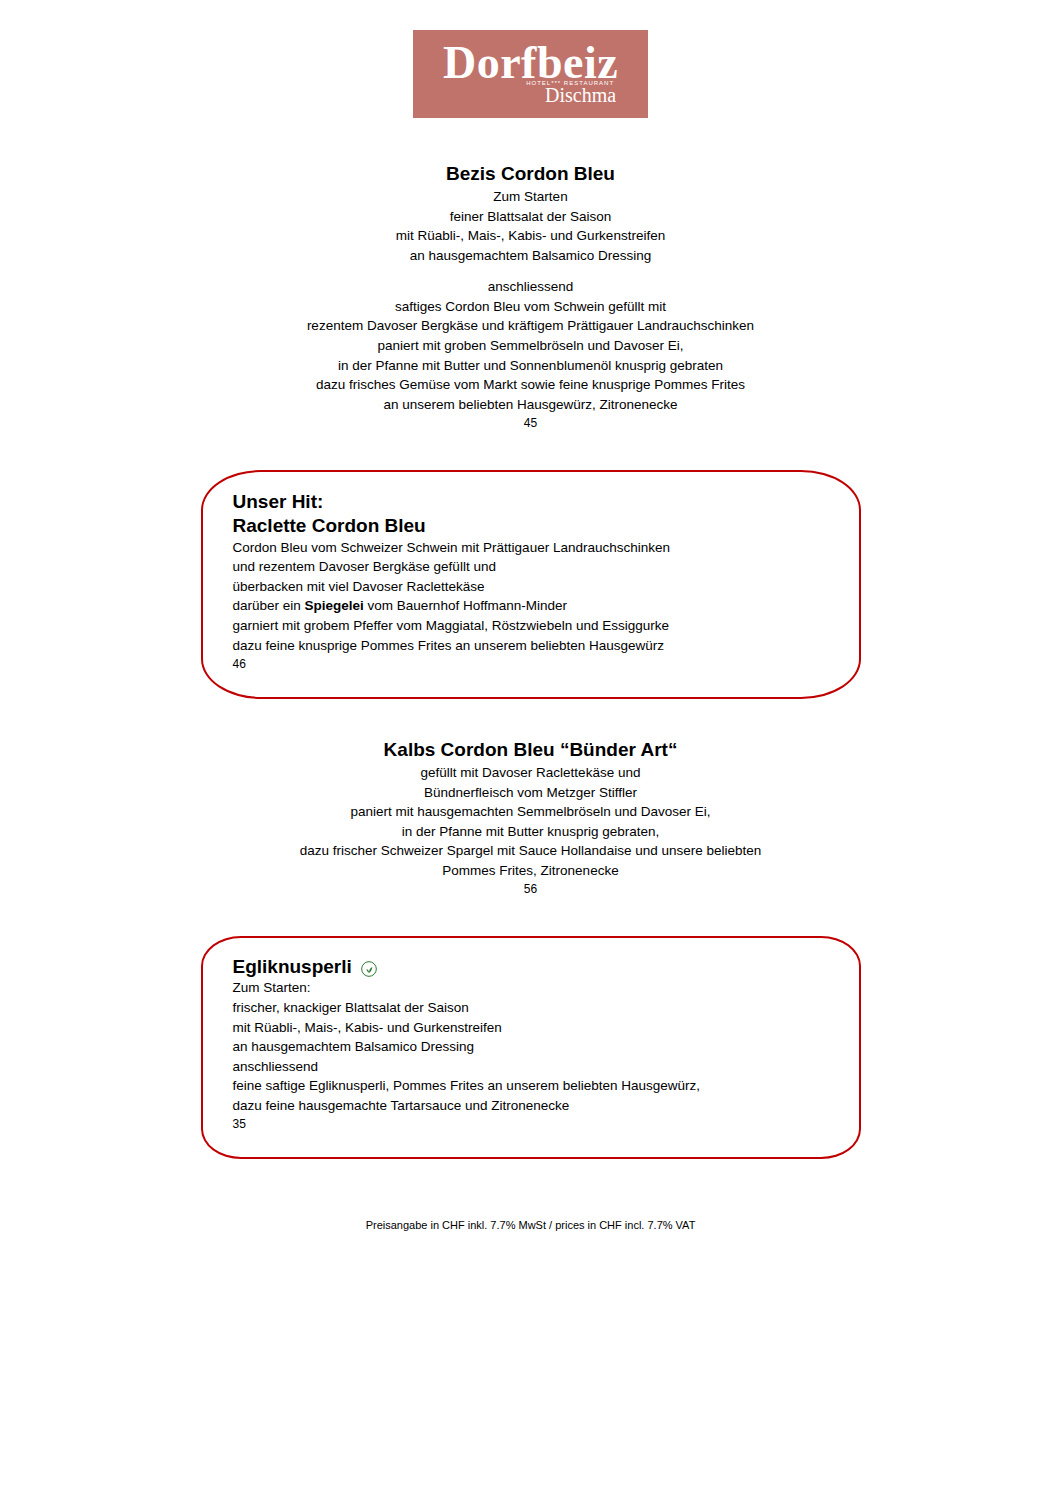Dorf beiz
HOTEL*** RESTAURANT
Dischma
Bezis Cordon Bleu
Zum Starten
feiner Blattsalat der Saison
mit Rüabli-, Mais-, Kabis- und Gurkenstreifen
an hausgemachtem Balsamico Dressing anschliessend
saftiges Cordon Bleu vom Schwein gefüllt mit
rezentem Davoser Bergkäse und kräftigem Prättigauer Landrauchschinken
paniert mit groben Semmelbröseln und Davoser Ei,
in der Pfanne mit Butter und Sonnenblumenöl knusprig gebraten
dazu frisches Gemüse vom Markt sowie feine knusprige Pommes Frites
an unserem beliebten Hausgewürz, Zitronenecke
45
Unser Hit:
Raclette Cordon Bleu
Cordon Bleu vom Schweizer Schwein mit Prättigauer Landrauchschinken
und rezentem Davoser Bergkäse gefüllt und
überbacken mit viel Davoser Raclettekäse
darüber ein Spiegelei vom Bauernhof Hoffmann-Minder
garniert mit grobem Pfeffer vom Maggiatal, Röstzwiebeln und Essiggurke
dazu feine knusprige Pommes Frites an unserem beliebten Hausgewürz
46
Kalbs Cordon Bleu “Bünder Art“
gefüllt mit Davoser Raclettekäse und
Bündnerfleisch vom Metzger Stiffler
paniert mit hausgemachten Semmelbröseln und Davoser Ei,
in der Pfanne mit Butter knusprig gebraten,
dazu frischer Schweizer Spargel mit Sauce Hollandaise und unsere beliebten
Pommes Frites, Zitronenecke
56
Egliknusperli
Zum Starten:
frischer, knackiger Blattsalat der Saison
mit Rüabli-, Mais-, Kabis- und Gurkenstreifen
an hausgemachtem Balsamico Dressing
anschliessend
feine saftige Egliknusperli, Pommes Frites an unserem beliebten Hausgewürz,
dazu feine hausgemachte Tartarsauce und Zitronenecke
35
Preisangabe in CHF inkl. 7.7% MwSt / prices in CHF incl. 7.7% VAT